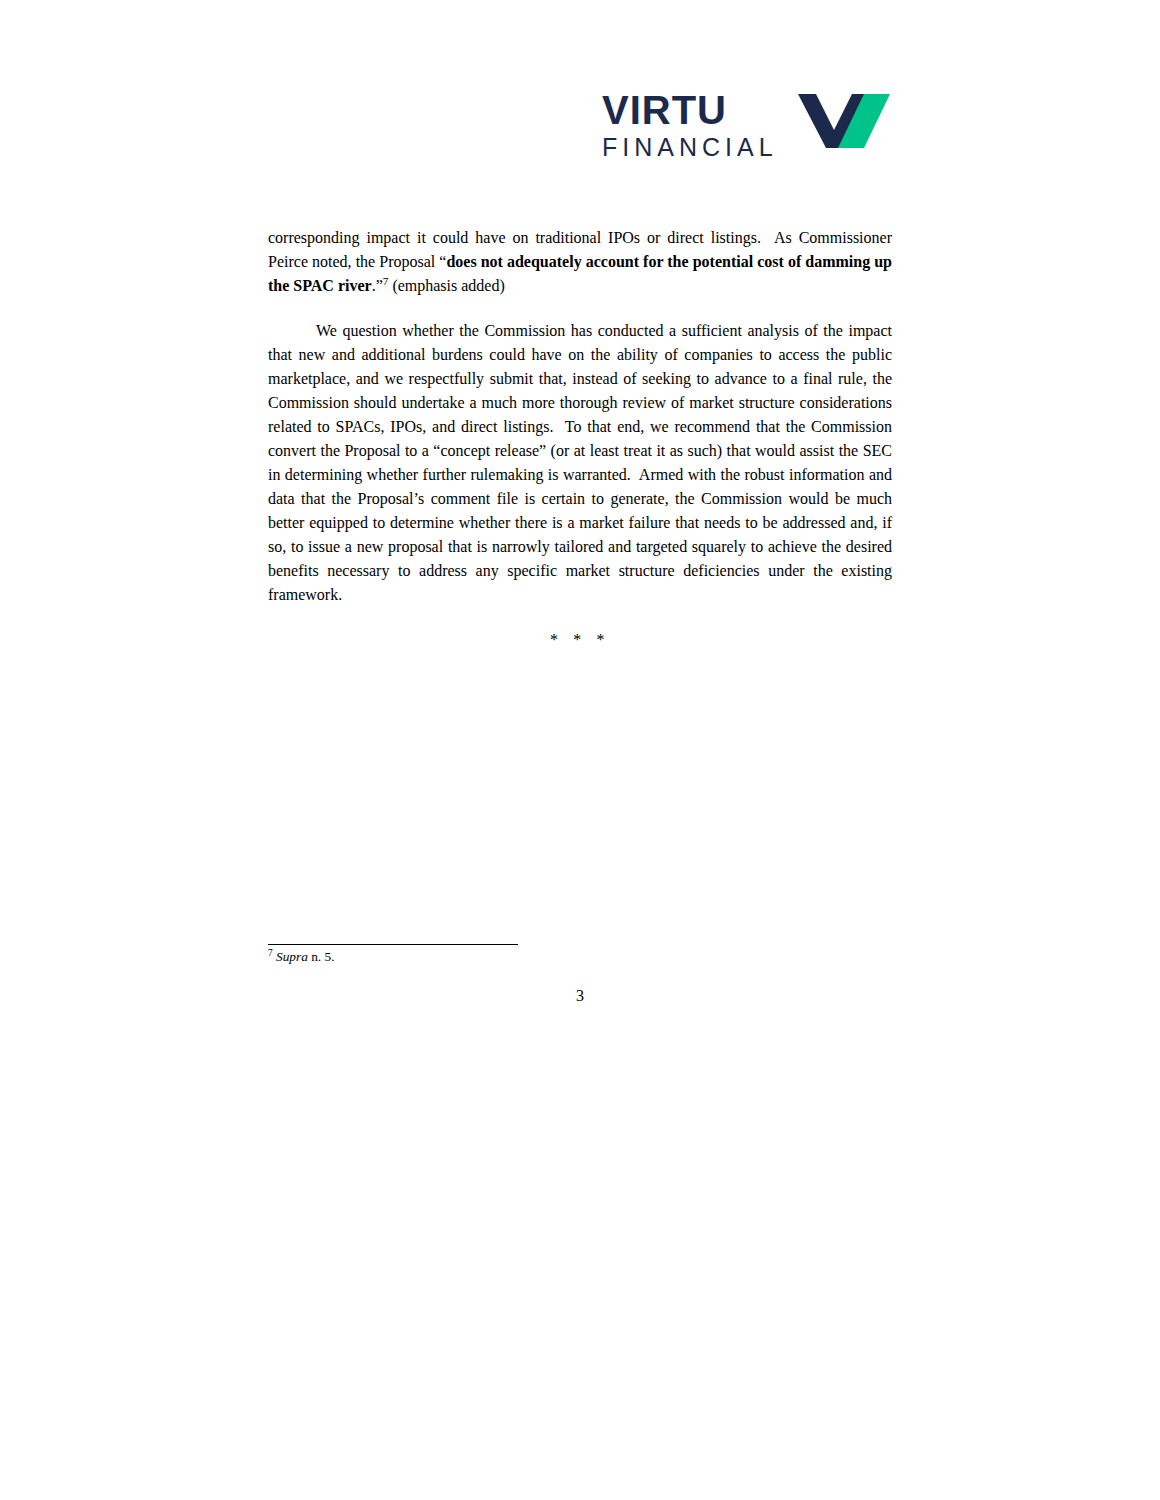VIRTU FINANCIAL
corresponding impact it could have on traditional IPOs or direct listings. As Commissioner Peirce noted, the Proposal “does not adequately account for the potential cost of damming up the SPAC river.”7 (emphasis added)
We question whether the Commission has conducted a sufficient analysis of the impact that new and additional burdens could have on the ability of companies to access the public marketplace, and we respectfully submit that, instead of seeking to advance to a final rule, the Commission should undertake a much more thorough review of market structure considerations related to SPACs, IPOs, and direct listings. To that end, we recommend that the Commission convert the Proposal to a “concept release” (or at least treat it as such) that would assist the SEC in determining whether further rulemaking is warranted. Armed with the robust information and data that the Proposal’s comment file is certain to generate, the Commission would be much better equipped to determine whether there is a market failure that needs to be addressed and, if so, to issue a new proposal that is narrowly tailored and targeted squarely to achieve the desired benefits necessary to address any specific market structure deficiencies under the existing framework.
* * *
7 Supra n. 5.
3